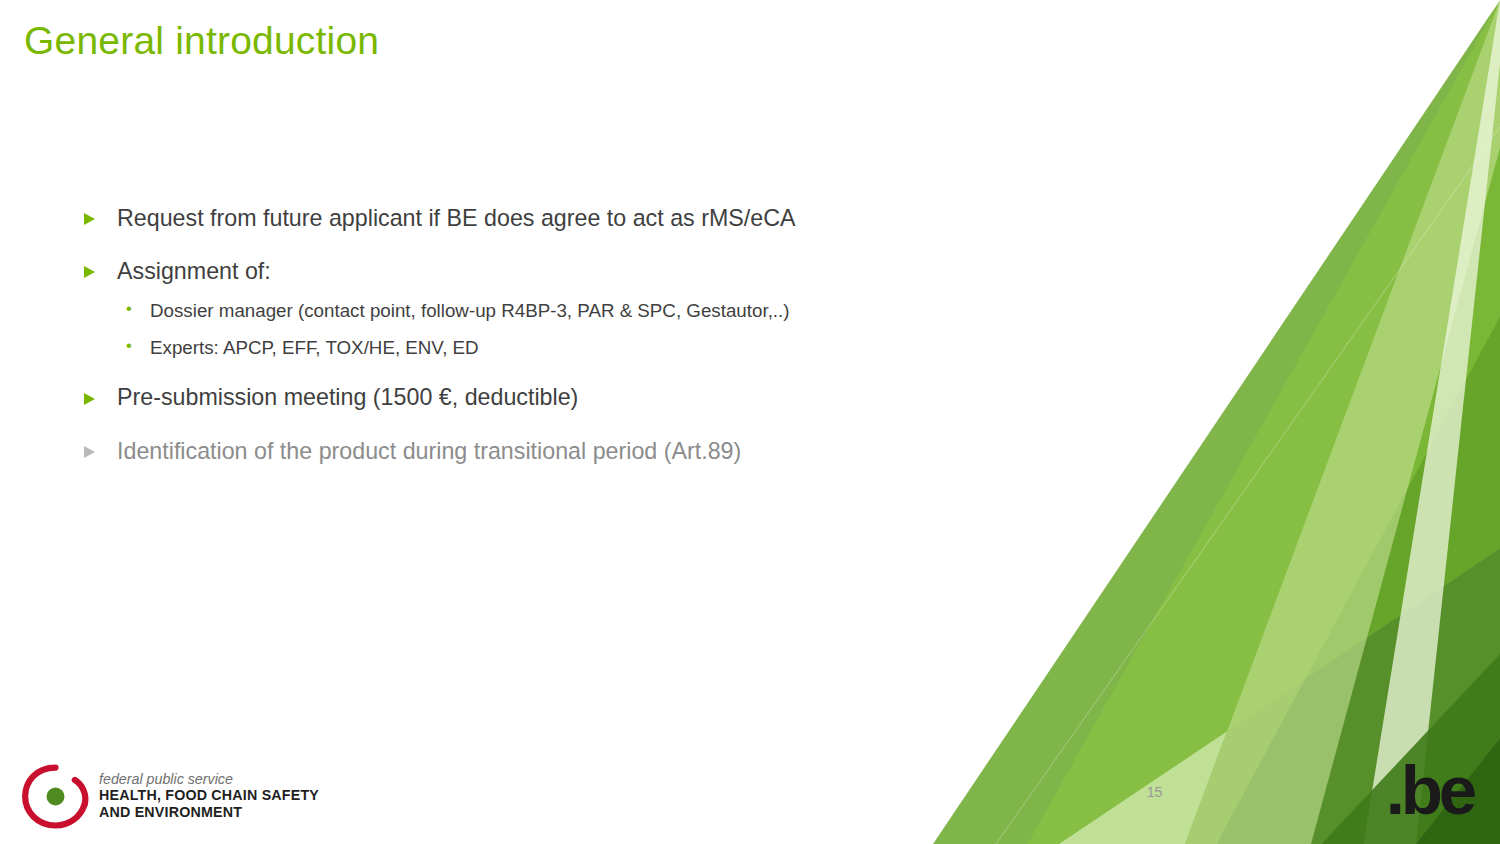General introduction
Request from future applicant if BE does agree to act as rMS/eCA
Assignment of:
Dossier manager (contact point, follow-up R4BP-3, PAR & SPC, Gestautor,..)
Experts: APCP, EFF, TOX/HE, ENV, ED
Pre-submission meeting (1500 €, deductible)
Identification of the product during transitional period (Art.89)
15
federal public service
HEALTH, FOOD CHAIN SAFETY
AND ENVIRONMENT
. be